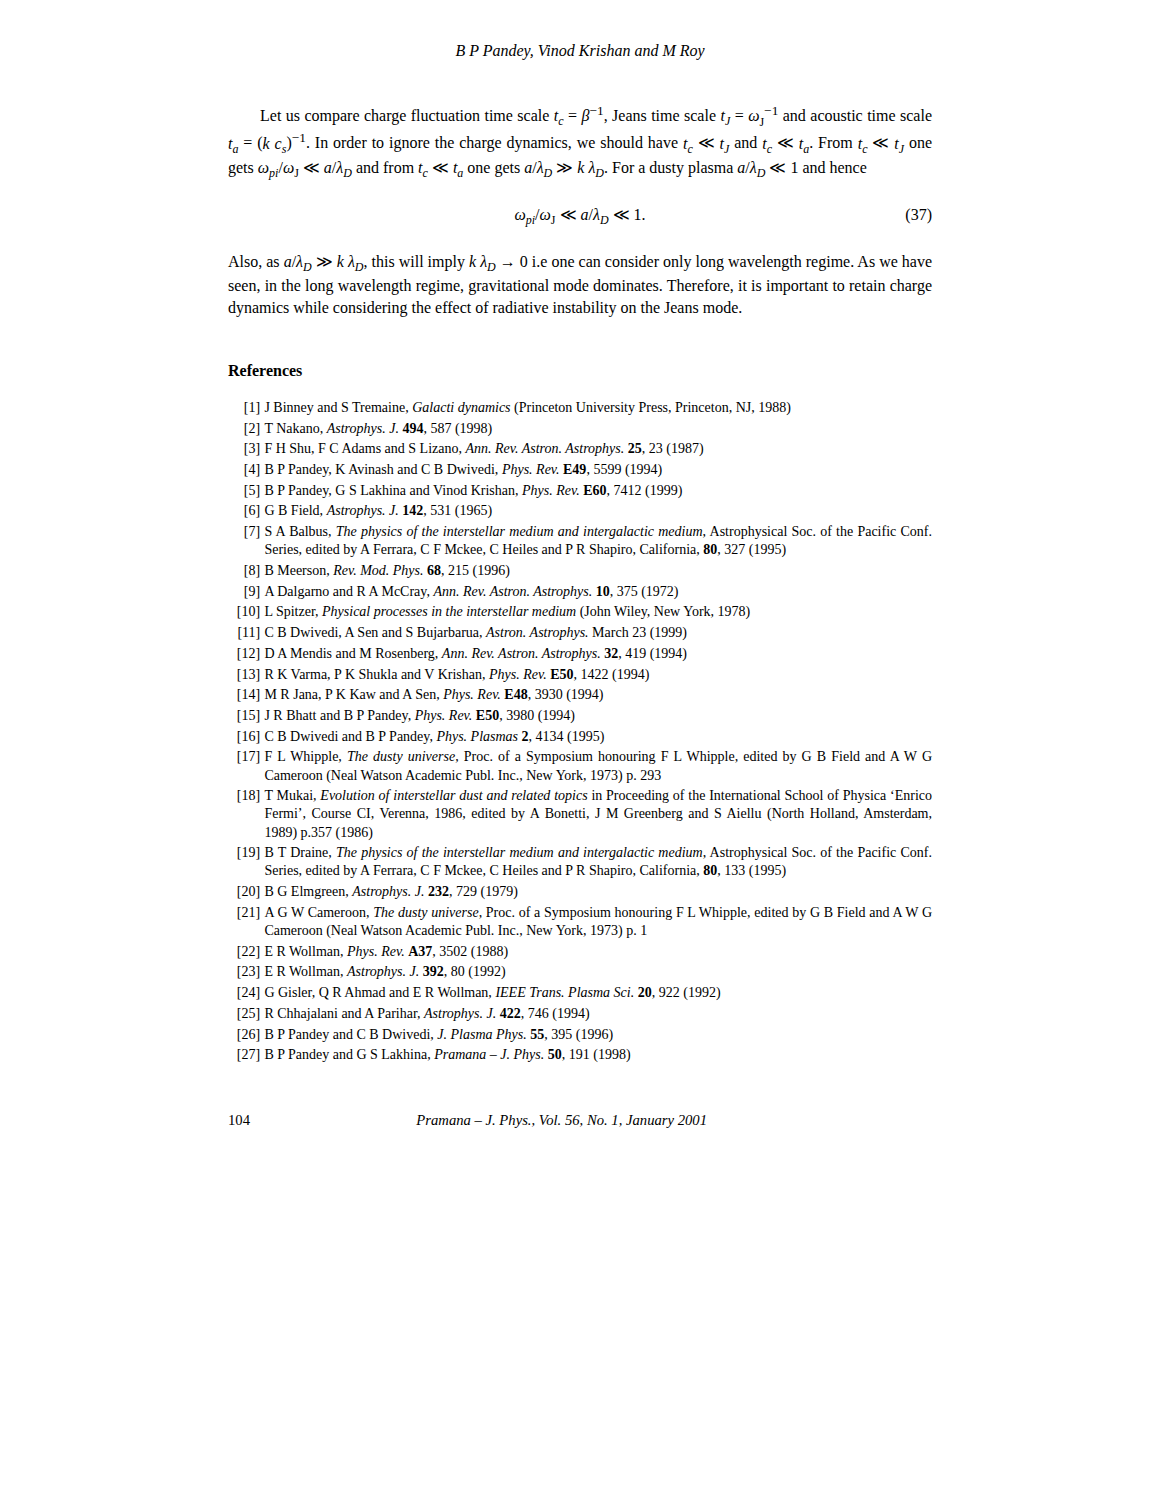B P Pandey, Vinod Krishan and M Roy
Let us compare charge fluctuation time scale tc = β−1, Jeans time scale tJ = ωJ−1 and acoustic time scale ta = (k cs)−1. In order to ignore the charge dynamics, we should have tc ≪ tJ and tc ≪ ta. From tc ≪ tJ one gets ωpi/ωJ ≪ a/λD and from tc ≪ ta one gets a/λD ≫ k λD. For a dusty plasma a/λD ≪ 1 and hence
ωpi/ωJ ≪ a/λD ≪ 1. (37)
Also, as a/λD ≫ k λD, this will imply k λD → 0 i.e one can consider only long wavelength regime. As we have seen, in the long wavelength regime, gravitational mode dominates. Therefore, it is important to retain charge dynamics while considering the effect of radiative instability on the Jeans mode.
References
[1] J Binney and S Tremaine, Galacti dynamics (Princeton University Press, Princeton, NJ, 1988)
[2] T Nakano, Astrophys. J. 494, 587 (1998)
[3] F H Shu, F C Adams and S Lizano, Ann. Rev. Astron. Astrophys. 25, 23 (1987)
[4] B P Pandey, K Avinash and C B Dwivedi, Phys. Rev. E49, 5599 (1994)
[5] B P Pandey, G S Lakhina and Vinod Krishan, Phys. Rev. E60, 7412 (1999)
[6] G B Field, Astrophys. J. 142, 531 (1965)
[7] S A Balbus, The physics of the interstellar medium and intergalactic medium, Astrophysical Soc. of the Pacific Conf. Series, edited by A Ferrara, C F Mckee, C Heiles and P R Shapiro, California, 80, 327 (1995)
[8] B Meerson, Rev. Mod. Phys. 68, 215 (1996)
[9] A Dalgarno and R A McCray, Ann. Rev. Astron. Astrophys. 10, 375 (1972)
[10] L Spitzer, Physical processes in the interstellar medium (John Wiley, New York, 1978)
[11] C B Dwivedi, A Sen and S Bujarbarua, Astron. Astrophys. March 23 (1999)
[12] D A Mendis and M Rosenberg, Ann. Rev. Astron. Astrophys. 32, 419 (1994)
[13] R K Varma, P K Shukla and V Krishan, Phys. Rev. E50, 1422 (1994)
[14] M R Jana, P K Kaw and A Sen, Phys. Rev. E48, 3930 (1994)
[15] J R Bhatt and B P Pandey, Phys. Rev. E50, 3980 (1994)
[16] C B Dwivedi and B P Pandey, Phys. Plasmas 2, 4134 (1995)
[17] F L Whipple, The dusty universe, Proc. of a Symposium honouring F L Whipple, edited by G B Field and A W G Cameroon (Neal Watson Academic Publ. Inc., New York, 1973) p. 293
[18] T Mukai, Evolution of interstellar dust and related topics in Proceeding of the International School of Physica ‘Enrico Fermi’, Course CI, Verenna, 1986, edited by A Bonetti, J M Greenberg and S Aiellu (North Holland, Amsterdam, 1989) p.357 (1986)
[19] B T Draine, The physics of the interstellar medium and intergalactic medium, Astrophysical Soc. of the Pacific Conf. Series, edited by A Ferrara, C F Mckee, C Heiles and P R Shapiro, California, 80, 133 (1995)
[20] B G Elmgreen, Astrophys. J. 232, 729 (1979)
[21] A G W Cameroon, The dusty universe, Proc. of a Symposium honouring F L Whipple, edited by G B Field and A W G Cameroon (Neal Watson Academic Publ. Inc., New York, 1973) p. 1
[22] E R Wollman, Phys. Rev. A37, 3502 (1988)
[23] E R Wollman, Astrophys. J. 392, 80 (1992)
[24] G Gisler, Q R Ahmad and E R Wollman, IEEE Trans. Plasma Sci. 20, 922 (1992)
[25] R Chhajalani and A Parihar, Astrophys. J. 422, 746 (1994)
[26] B P Pandey and C B Dwivedi, J. Plasma Phys. 55, 395 (1996)
[27] B P Pandey and G S Lakhina, Pramana – J. Phys. 50, 191 (1998)
104
Pramana – J. Phys., Vol. 56, No. 1, January 2001